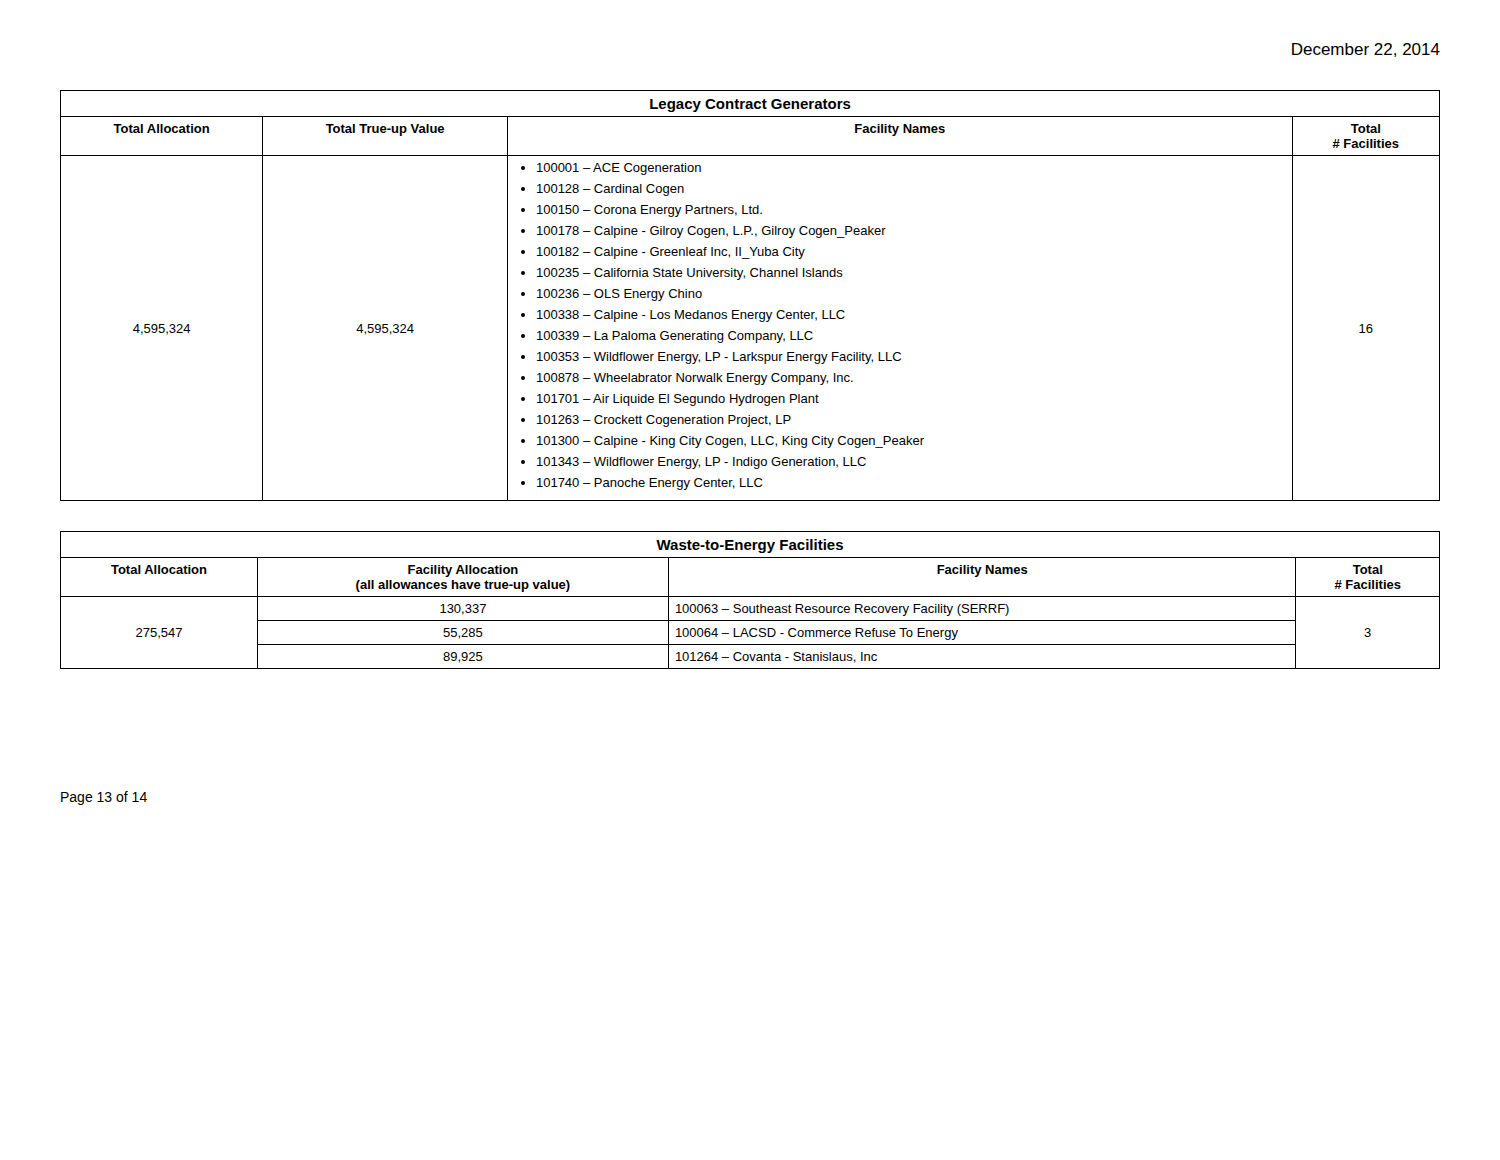December 22, 2014
Legacy Contract Generators
| Total Allocation | Total True-up Value | Facility Names | Total # Facilities |
| --- | --- | --- | --- |
| 4,595,324 | 4,595,324 | 100001 – ACE Cogeneration 100128 – Cardinal Cogen 100150 – Corona Energy Partners, Ltd. 100178 – Calpine - Gilroy Cogen, L.P., Gilroy Cogen_Peaker 100182 – Calpine - Greenleaf Inc, II_Yuba City 100235 – California State University, Channel Islands 100236 – OLS Energy Chino 100338 – Calpine - Los Medanos Energy Center, LLC 100339 – La Paloma Generating Company, LLC 100353 – Wildflower Energy, LP - Larkspur Energy Facility, LLC 100878 – Wheelabrator Norwalk Energy Company, Inc. 101701 – Air Liquide El Segundo Hydrogen Plant 101263 – Crockett Cogeneration Project, LP 101300 – Calpine - King City Cogen, LLC, King City Cogen_Peaker 101343 – Wildflower Energy, LP - Indigo Generation, LLC 101740 – Panoche Energy Center, LLC | 16 |
Waste-to-Energy Facilities
| Total Allocation | Facility Allocation (all allowances have true-up value) | Facility Names | Total # Facilities |
| --- | --- | --- | --- |
| 275,547 | 130,337 | 100063 – Southeast Resource Recovery Facility (SERRF) | 3 |
| 55,285 | 100064 – LACSD - Commerce Refuse To Energy |
| 89,925 | 101264 – Covanta - Stanislaus, Inc |
Page 13 of 14